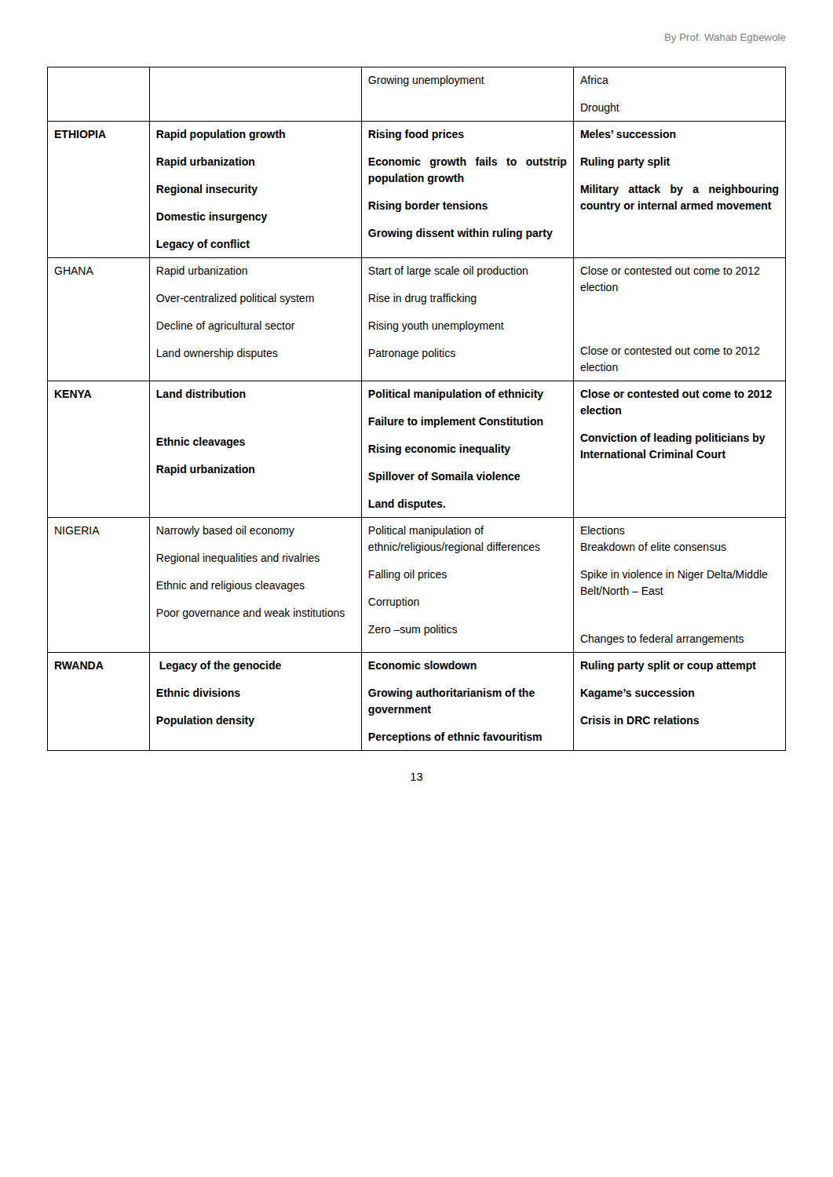By Prof. Wahab Egbewole
| | | Growing unemployment | Africa Drought |
| ETHIOPIA | Rapid population growth Rapid urbanization Regional insecurity Domestic insurgency Legacy of conflict | Rising food prices Economic growth fails to outstrip population growth Rising border tensions Growing dissent within ruling party | Meles’ succession Ruling party split Military attack by a neighbouring country or internal armed movement |
| GHANA | Rapid urbanization Over-centralized political system Decline of agricultural sector Land ownership disputes | Start of large scale oil production Rise in drug trafficking Rising youth unemployment Patronage politics | Close or contested out come to 2012 election Close or contested out come to 2012 election |
| KENYA | Land distribution Ethnic cleavages Rapid urbanization | Political manipulation of ethnicity Failure to implement Constitution Rising economic inequality Spillover of Somaila violence Land disputes. | Close or contested out come to 2012 election Conviction of leading politicians by International Criminal Court |
| NIGERIA | Narrowly based oil economy Regional inequalities and rivalries Ethnic and religious cleavages Poor governance and weak institutions | Political manipulation of ethnic/religious/regional differences Falling oil prices Corruption Zero –sum politics | Elections Breakdown of elite consensus Spike in violence in Niger Delta/Middle Belt/North – East Changes to federal arrangements |
| RWANDA | Legacy of the genocide Ethnic divisions Population density | Economic slowdown Growing authoritarianism of the government Perceptions of ethnic favouritism | Ruling party split or coup attempt Kagame’s succession Crisis in DRC relations |
13